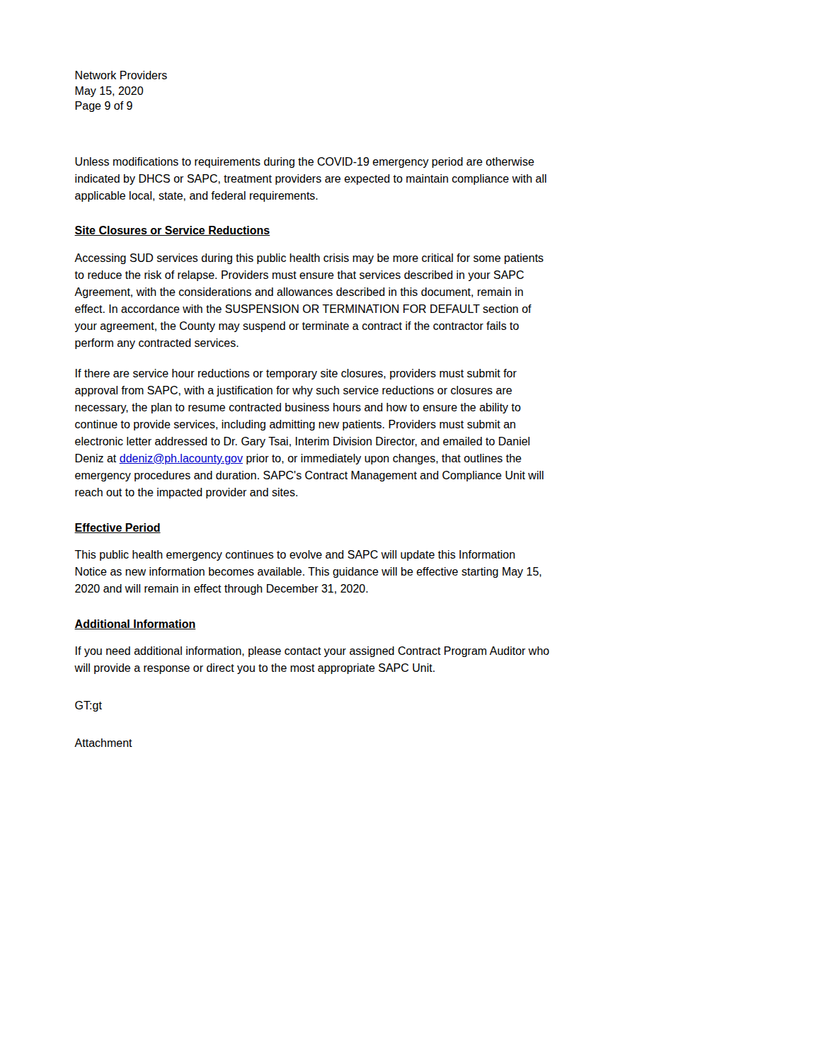Network Providers
May 15, 2020
Page 9 of 9
Unless modifications to requirements during the COVID-19 emergency period are otherwise indicated by DHCS or SAPC, treatment providers are expected to maintain compliance with all applicable local, state, and federal requirements.
Site Closures or Service Reductions
Accessing SUD services during this public health crisis may be more critical for some patients to reduce the risk of relapse. Providers must ensure that services described in your SAPC Agreement, with the considerations and allowances described in this document, remain in effect. In accordance with the SUSPENSION OR TERMINATION FOR DEFAULT section of your agreement, the County may suspend or terminate a contract if the contractor fails to perform any contracted services.
If there are service hour reductions or temporary site closures, providers must submit for approval from SAPC, with a justification for why such service reductions or closures are necessary, the plan to resume contracted business hours and how to ensure the ability to continue to provide services, including admitting new patients. Providers must submit an electronic letter addressed to Dr. Gary Tsai, Interim Division Director, and emailed to Daniel Deniz at ddeniz@ph.lacounty.gov prior to, or immediately upon changes, that outlines the emergency procedures and duration. SAPC's Contract Management and Compliance Unit will reach out to the impacted provider and sites.
Effective Period
This public health emergency continues to evolve and SAPC will update this Information Notice as new information becomes available. This guidance will be effective starting May 15, 2020 and will remain in effect through December 31, 2020.
Additional Information
If you need additional information, please contact your assigned Contract Program Auditor who will provide a response or direct you to the most appropriate SAPC Unit.
GT:gt
Attachment